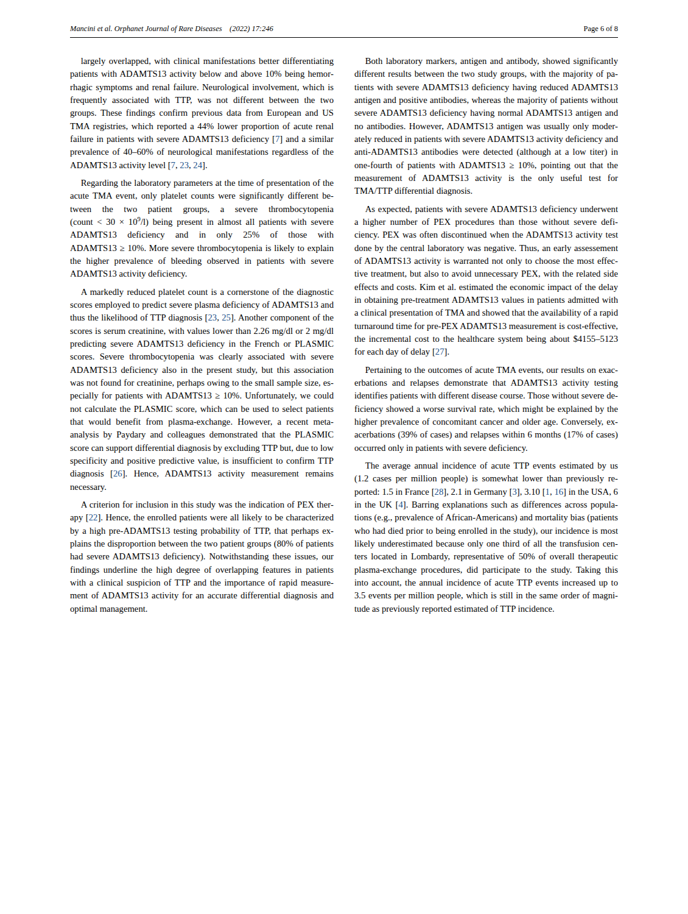Mancini et al. Orphanet Journal of Rare Diseases (2022) 17:246
Page 6 of 8
largely overlapped, with clinical manifestations better differentiating patients with ADAMTS13 activity below and above 10% being hemorrhagic symptoms and renal failure. Neurological involvement, which is frequently associated with TTP, was not different between the two groups. These findings confirm previous data from European and US TMA registries, which reported a 44% lower proportion of acute renal failure in patients with severe ADAMTS13 deficiency [7] and a similar prevalence of 40–60% of neurological manifestations regardless of the ADAMTS13 activity level [7, 23, 24].
Regarding the laboratory parameters at the time of presentation of the acute TMA event, only platelet counts were significantly different between the two patient groups, a severe thrombocytopenia (count < 30 × 109/l) being present in almost all patients with severe ADAMTS13 deficiency and in only 25% of those with ADAMTS13 ≥ 10%. More severe thrombocytopenia is likely to explain the higher prevalence of bleeding observed in patients with severe ADAMTS13 activity deficiency.
A markedly reduced platelet count is a cornerstone of the diagnostic scores employed to predict severe plasma deficiency of ADAMTS13 and thus the likelihood of TTP diagnosis [23, 25]. Another component of the scores is serum creatinine, with values lower than 2.26 mg/dl or 2 mg/dl predicting severe ADAMTS13 deficiency in the French or PLASMIC scores. Severe thrombocytopenia was clearly associated with severe ADAMTS13 deficiency also in the present study, but this association was not found for creatinine, perhaps owing to the small sample size, especially for patients with ADAMTS13 ≥ 10%. Unfortunately, we could not calculate the PLASMIC score, which can be used to select patients that would benefit from plasma-exchange. However, a recent meta-analysis by Paydary and colleagues demonstrated that the PLASMIC score can support differential diagnosis by excluding TTP but, due to low specificity and positive predictive value, is insufficient to confirm TTP diagnosis [26]. Hence, ADAMTS13 activity measurement remains necessary.
A criterion for inclusion in this study was the indication of PEX therapy [22]. Hence, the enrolled patients were all likely to be characterized by a high pre-ADAMTS13 testing probability of TTP, that perhaps explains the disproportion between the two patient groups (80% of patients had severe ADAMTS13 deficiency). Notwithstanding these issues, our findings underline the high degree of overlapping features in patients with a clinical suspicion of TTP and the importance of rapid measurement of ADAMTS13 activity for an accurate differential diagnosis and optimal management.
Both laboratory markers, antigen and antibody, showed significantly different results between the two study groups, with the majority of patients with severe ADAMTS13 deficiency having reduced ADAMTS13 antigen and positive antibodies, whereas the majority of patients without severe ADAMTS13 deficiency having normal ADAMTS13 antigen and no antibodies. However, ADAMTS13 antigen was usually only moderately reduced in patients with severe ADAMTS13 activity deficiency and anti-ADAMTS13 antibodies were detected (although at a low titer) in one-fourth of patients with ADAMTS13 ≥ 10%, pointing out that the measurement of ADAMTS13 activity is the only useful test for TMA/TTP differential diagnosis.
As expected, patients with severe ADAMTS13 deficiency underwent a higher number of PEX procedures than those without severe deficiency. PEX was often discontinued when the ADAMTS13 activity test done by the central laboratory was negative. Thus, an early assessement of ADAMTS13 activity is warranted not only to choose the most effective treatment, but also to avoid unnecessary PEX, with the related side effects and costs. Kim et al. estimated the economic impact of the delay in obtaining pre-treatment ADAMTS13 values in patients admitted with a clinical presentation of TMA and showed that the availability of a rapid turnaround time for pre-PEX ADAMTS13 measurement is cost-effective, the incremental cost to the healthcare system being about $4155–5123 for each day of delay [27].
Pertaining to the outcomes of acute TMA events, our results on exacerbations and relapses demonstrate that ADAMTS13 activity testing identifies patients with different disease course. Those without severe deficiency showed a worse survival rate, which might be explained by the higher prevalence of concomitant cancer and older age. Conversely, exacerbations (39% of cases) and relapses within 6 months (17% of cases) occurred only in patients with severe deficiency.
The average annual incidence of acute TTP events estimated by us (1.2 cases per million people) is somewhat lower than previously reported: 1.5 in France [28], 2.1 in Germany [3], 3.10 [1, 16] in the USA, 6 in the UK [4]. Barring explanations such as differences across populations (e.g., prevalence of African-Americans) and mortality bias (patients who had died prior to being enrolled in the study), our incidence is most likely underestimated because only one third of all the transfusion centers located in Lombardy, representative of 50% of overall therapeutic plasma-exchange procedures, did participate to the study. Taking this into account, the annual incidence of acute TTP events increased up to 3.5 events per million people, which is still in the same order of magnitude as previously reported estimated of TTP incidence.